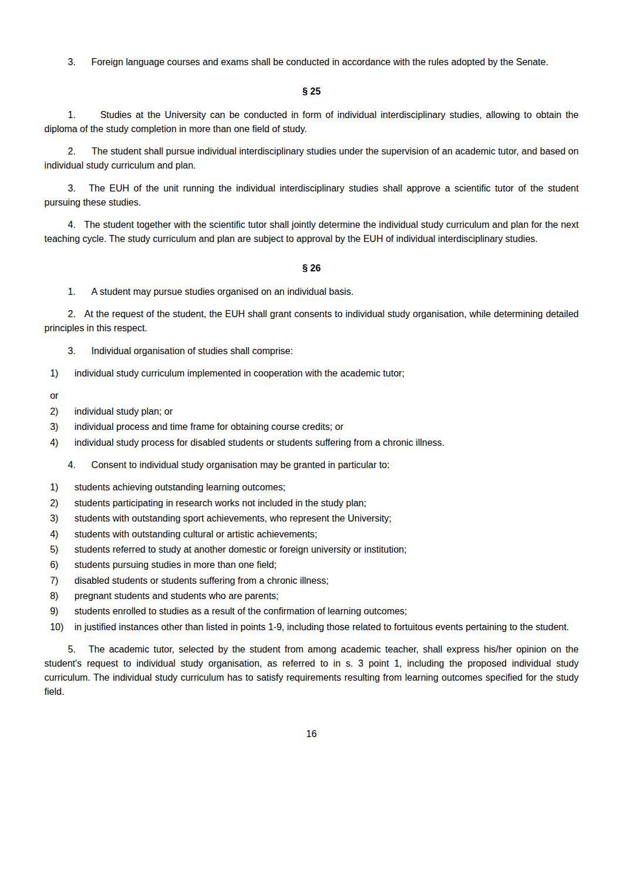3. Foreign language courses and exams shall be conducted in accordance with the rules adopted by the Senate.
§ 25
1. Studies at the University can be conducted in form of individual interdisciplinary studies, allowing to obtain the diploma of the study completion in more than one field of study.
2. The student shall pursue individual interdisciplinary studies under the supervision of an academic tutor, and based on individual study curriculum and plan.
3. The EUH of the unit running the individual interdisciplinary studies shall approve a scientific tutor of the student pursuing these studies.
4. The student together with the scientific tutor shall jointly determine the individual study curriculum and plan for the next teaching cycle. The study curriculum and plan are subject to approval by the EUH of individual interdisciplinary studies.
§ 26
1. A student may pursue studies organised on an individual basis.
2. At the request of the student, the EUH shall grant consents to individual study organisation, while determining detailed principles in this respect.
3. Individual organisation of studies shall comprise:
1) individual study curriculum implemented in cooperation with the academic tutor;
or
2) individual study plan; or
3) individual process and time frame for obtaining course credits; or
4) individual study process for disabled students or students suffering from a chronic illness.
4. Consent to individual study organisation may be granted in particular to:
1) students achieving outstanding learning outcomes;
2) students participating in research works not included in the study plan;
3) students with outstanding sport achievements, who represent the University;
4) students with outstanding cultural or artistic achievements;
5) students referred to study at another domestic or foreign university or institution;
6) students pursuing studies in more than one field;
7) disabled students or students suffering from a chronic illness;
8) pregnant students and students who are parents;
9) students enrolled to studies as a result of the confirmation of learning outcomes;
10) in justified instances other than listed in points 1-9, including those related to fortuitous events pertaining to the student.
5. The academic tutor, selected by the student from among academic teacher, shall express his/her opinion on the student's request to individual study organisation, as referred to in s. 3 point 1, including the proposed individual study curriculum. The individual study curriculum has to satisfy requirements resulting from learning outcomes specified for the study field.
16